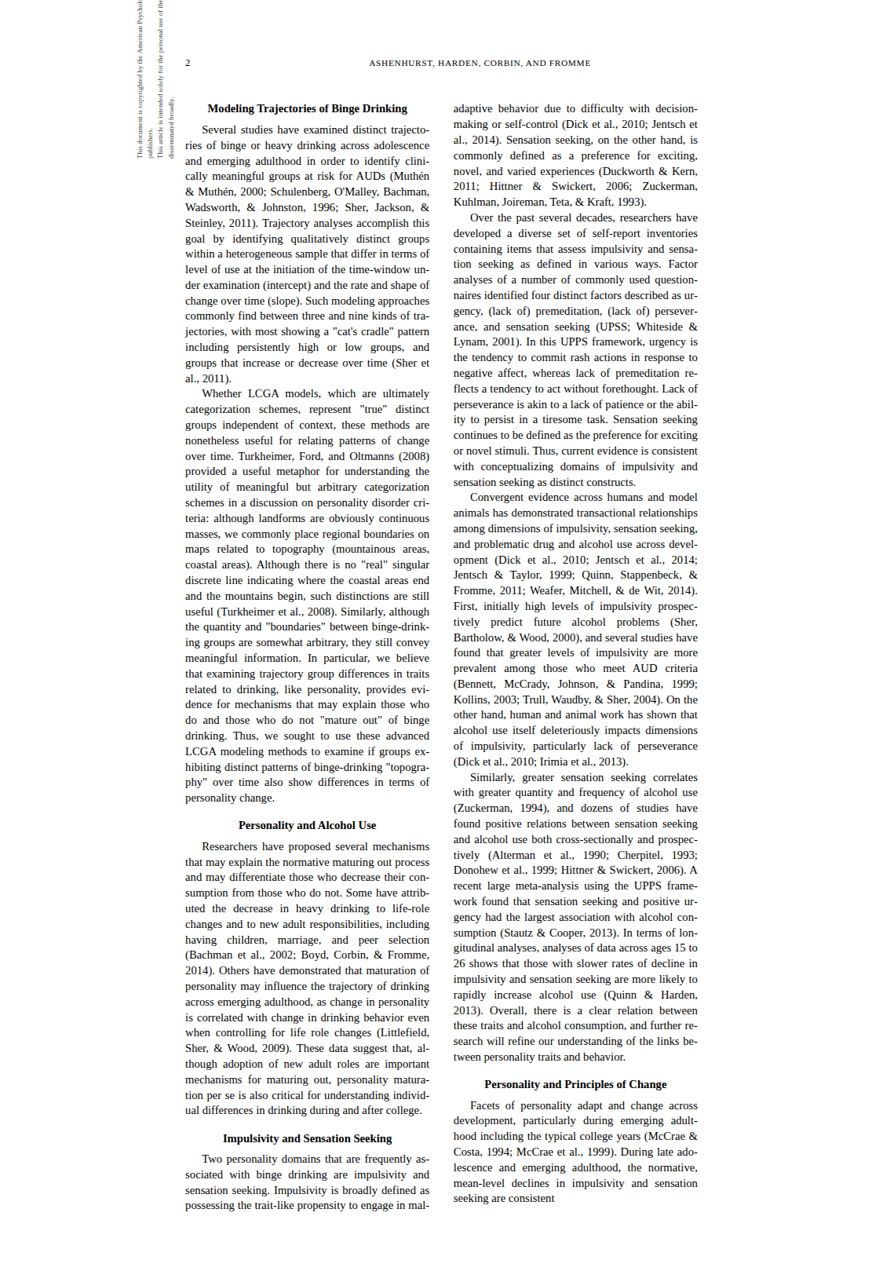This document is copyrighted by the American Psychological Association or one of its allied publishers.
This article is intended solely for the personal use of the individual user and is not to be disseminated broadly.
2 ASHENHURST, HARDEN, CORBIN, AND FROMME
Modeling Trajectories of Binge Drinking
Several studies have examined distinct trajectories of binge or heavy drinking across adolescence and emerging adulthood in order to identify clinically meaningful groups at risk for AUDs (Muthén & Muthén, 2000; Schulenberg, O'Malley, Bachman, Wadsworth, & Johnston, 1996; Sher, Jackson, & Steinley, 2011). Trajectory analyses accomplish this goal by identifying qualitatively distinct groups within a heterogeneous sample that differ in terms of level of use at the initiation of the time-window under examination (intercept) and the rate and shape of change over time (slope). Such modeling approaches commonly find between three and nine kinds of trajectories, with most showing a "cat's cradle" pattern including persistently high or low groups, and groups that increase or decrease over time (Sher et al., 2011).
Whether LCGA models, which are ultimately categorization schemes, represent "true" distinct groups independent of context, these methods are nonetheless useful for relating patterns of change over time. Turkheimer, Ford, and Oltmanns (2008) provided a useful metaphor for understanding the utility of meaningful but arbitrary categorization schemes in a discussion on personality disorder criteria: although landforms are obviously continuous masses, we commonly place regional boundaries on maps related to topography (mountainous areas, coastal areas). Although there is no "real" singular discrete line indicating where the coastal areas end and the mountains begin, such distinctions are still useful (Turkheimer et al., 2008). Similarly, although the quantity and "boundaries" between binge-drinking groups are somewhat arbitrary, they still convey meaningful information. In particular, we believe that examining trajectory group differences in traits related to drinking, like personality, provides evidence for mechanisms that may explain those who do and those who do not "mature out" of binge drinking. Thus, we sought to use these advanced LCGA modeling methods to examine if groups exhibiting distinct patterns of binge-drinking "topography" over time also show differences in terms of personality change.
Personality and Alcohol Use
Researchers have proposed several mechanisms that may explain the normative maturing out process and may differentiate those who decrease their consumption from those who do not. Some have attributed the decrease in heavy drinking to life-role changes and to new adult responsibilities, including having children, marriage, and peer selection (Bachman et al., 2002; Boyd, Corbin, & Fromme, 2014). Others have demonstrated that maturation of personality may influence the trajectory of drinking across emerging adulthood, as change in personality is correlated with change in drinking behavior even when controlling for life role changes (Littlefield, Sher, & Wood, 2009). These data suggest that, although adoption of new adult roles are important mechanisms for maturing out, personality maturation per se is also critical for understanding individual differences in drinking during and after college.
Impulsivity and Sensation Seeking
Two personality domains that are frequently associated with binge drinking are impulsivity and sensation seeking. Impulsivity is broadly defined as possessing the trait-like propensity to engage in maladaptive behavior due to difficulty with decision-making or self-control (Dick et al., 2010; Jentsch et al., 2014). Sensation seeking, on the other hand, is commonly defined as a preference for exciting, novel, and varied experiences (Duckworth & Kern, 2011; Hittner & Swickert, 2006; Zuckerman, Kuhlman, Joireman, Teta, & Kraft, 1993).
Over the past several decades, researchers have developed a diverse set of self-report inventories containing items that assess impulsivity and sensation seeking as defined in various ways. Factor analyses of a number of commonly used questionnaires identified four distinct factors described as urgency, (lack of) premeditation, (lack of) perseverance, and sensation seeking (UPSS; Whiteside & Lynam, 2001). In this UPPS framework, urgency is the tendency to commit rash actions in response to negative affect, whereas lack of premeditation reflects a tendency to act without forethought. Lack of perseverance is akin to a lack of patience or the ability to persist in a tiresome task. Sensation seeking continues to be defined as the preference for exciting or novel stimuli. Thus, current evidence is consistent with conceptualizing domains of impulsivity and sensation seeking as distinct constructs.
Convergent evidence across humans and model animals has demonstrated transactional relationships among dimensions of impulsivity, sensation seeking, and problematic drug and alcohol use across development (Dick et al., 2010; Jentsch et al., 2014; Jentsch & Taylor, 1999; Quinn, Stappenbeck, & Fromme, 2011; Weafer, Mitchell, & de Wit, 2014). First, initially high levels of impulsivity prospectively predict future alcohol problems (Sher, Bartholow, & Wood, 2000), and several studies have found that greater levels of impulsivity are more prevalent among those who meet AUD criteria (Bennett, McCrady, Johnson, & Pandina, 1999; Kollins, 2003; Trull, Waudby, & Sher, 2004). On the other hand, human and animal work has shown that alcohol use itself deleteriously impacts dimensions of impulsivity, particularly lack of perseverance (Dick et al., 2010; Irimia et al., 2013).
Similarly, greater sensation seeking correlates with greater quantity and frequency of alcohol use (Zuckerman, 1994), and dozens of studies have found positive relations between sensation seeking and alcohol use both cross-sectionally and prospectively (Alterman et al., 1990; Cherpitel, 1993; Donohew et al., 1999; Hittner & Swickert, 2006). A recent large meta-analysis using the UPPS framework found that sensation seeking and positive urgency had the largest association with alcohol consumption (Stautz & Cooper, 2013). In terms of longitudinal analyses, analyses of data across ages 15 to 26 shows that those with slower rates of decline in impulsivity and sensation seeking are more likely to rapidly increase alcohol use (Quinn & Harden, 2013). Overall, there is a clear relation between these traits and alcohol consumption, and further research will refine our understanding of the links between personality traits and behavior.
Personality and Principles of Change
Facets of personality adapt and change across development, particularly during emerging adulthood including the typical college years (McCrae & Costa, 1994; McCrae et al., 1999). During late adolescence and emerging adulthood, the normative, mean-level declines in impulsivity and sensation seeking are consistent